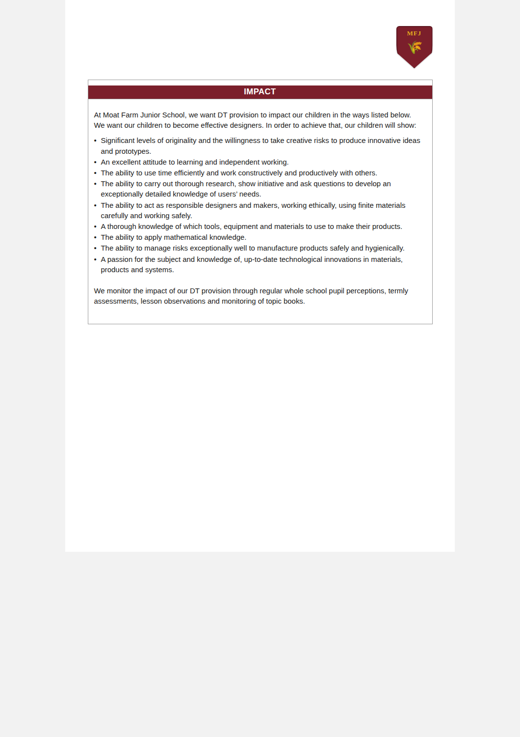MFJ
🌾
IMPACT
At Moat Farm Junior School, we want DT provision to impact our children in the ways listed below. We want our children to become effective designers. In order to achieve that, our children will show:
Significant levels of originality and the willingness to take creative risks to produce innovative ideas and prototypes.
An excellent attitude to learning and independent working.
The ability to use time efficiently and work constructively and productively with others.
The ability to carry out thorough research, show initiative and ask questions to develop an exceptionally detailed knowledge of users’ needs.
The ability to act as responsible designers and makers, working ethically, using finite materials carefully and working safely.
A thorough knowledge of which tools, equipment and materials to use to make their products.
The ability to apply mathematical knowledge.
The ability to manage risks exceptionally well to manufacture products safely and hygienically.
A passion for the subject and knowledge of, up-to-date technological innovations in materials, products and systems.
We monitor the impact of our DT provision through regular whole school pupil perceptions, termly assessments, lesson observations and monitoring of topic books.